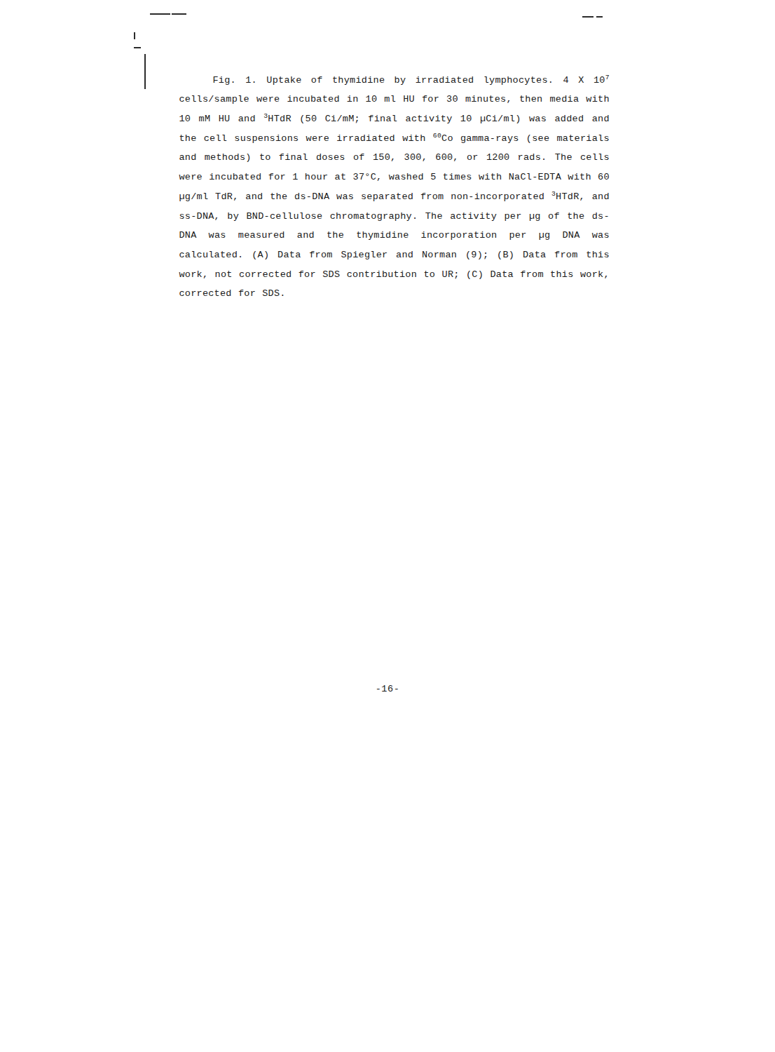Fig. 1. Uptake of thymidine by irradiated lymphocytes. 4 X 107 cells/sample were incubated in 10 ml HU for 30 minutes, then media with 10 mM HU and 3HTdR (50 Ci/mM; final activity 10 µCi/ml) was added and the cell suspensions were irradiated with 60Co gamma-rays (see materials and methods) to final doses of 150, 300, 600, or 1200 rads. The cells were incubated for 1 hour at 37°C, washed 5 times with NaCl-EDTA with 60 µg/ml TdR, and the ds-DNA was separated from non-incorporated 3HTdR, and ss-DNA, by BND-cellulose chromatography. The activity per µg of the ds-DNA was measured and the thymidine incorporation per µg DNA was calculated. (A) Data from Spiegler and Norman (9); (B) Data from this work, not corrected for SDS contribution to UR; (C) Data from this work, corrected for SDS.
-16-